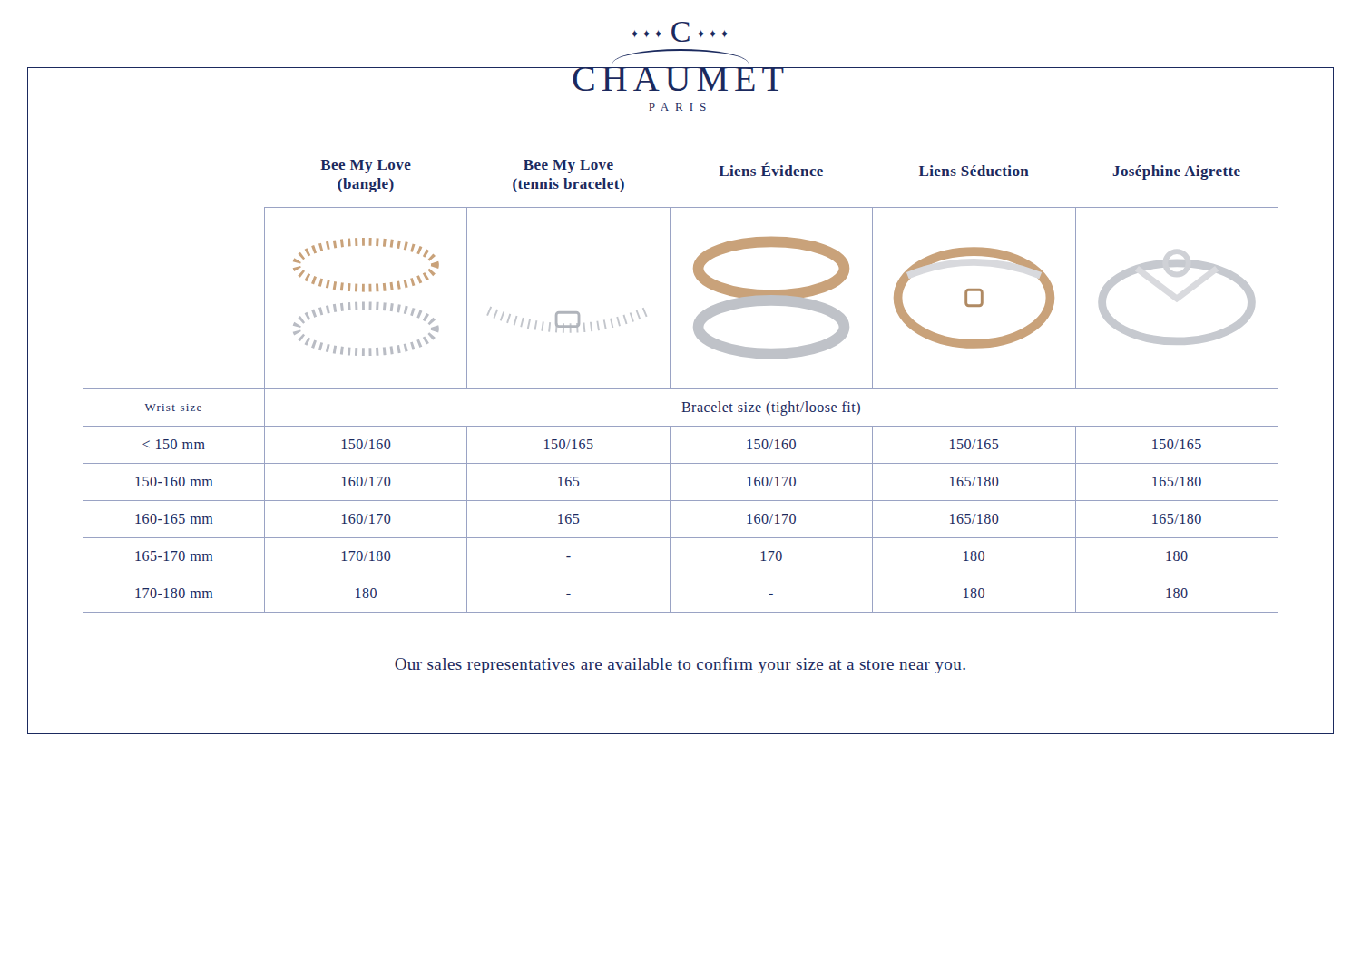✦✦✦ C ✦✦✦
CHAUMET
PARIS
| | Bee My Love (bangle) | Bee My Love (tennis bracelet) | Liens Évidence | Liens Séduction | Joséphine Aigrette |
| --- | --- | --- | --- | --- | --- |
| Wrist size | Bracelet size (tight/loose fit) |
| < 150 mm | 150/160 | 150/165 | 150/160 | 150/165 | 150/165 |
| 150-160 mm | 160/170 | 165 | 160/170 | 165/180 | 165/180 |
| 160-165 mm | 160/170 | 165 | 160/170 | 165/180 | 165/180 |
| 165-170 mm | 170/180 | - | 170 | 180 | 180 |
| 170-180 mm | 180 | - | - | 180 | 180 |
Our sales representatives are available to confirm your size at a store near you.